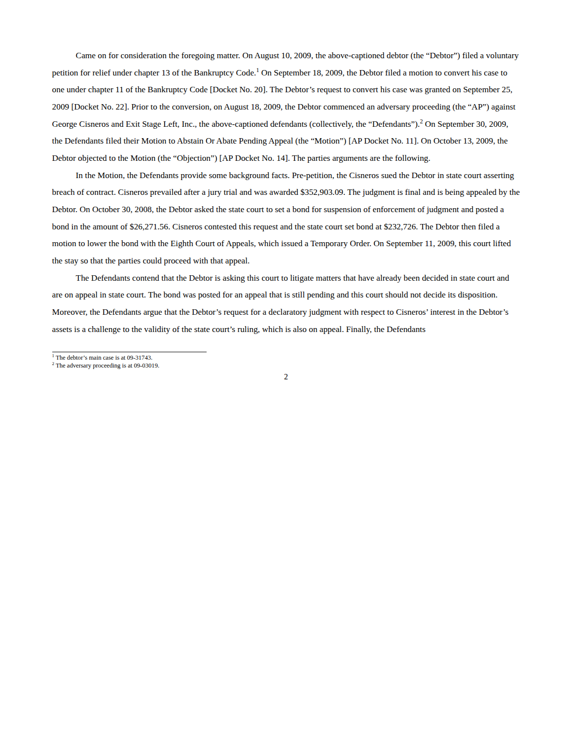Came on for consideration the foregoing matter. On August 10, 2009, the above-captioned debtor (the “Debtor”) filed a voluntary petition for relief under chapter 13 of the Bankruptcy Code.1 On September 18, 2009, the Debtor filed a motion to convert his case to one under chapter 11 of the Bankruptcy Code [Docket No. 20]. The Debtor’s request to convert his case was granted on September 25, 2009 [Docket No. 22]. Prior to the conversion, on August 18, 2009, the Debtor commenced an adversary proceeding (the “AP”) against George Cisneros and Exit Stage Left, Inc., the above-captioned defendants (collectively, the “Defendants”).2 On September 30, 2009, the Defendants filed their Motion to Abstain Or Abate Pending Appeal (the “Motion”) [AP Docket No. 11]. On October 13, 2009, the Debtor objected to the Motion (the “Objection”) [AP Docket No. 14]. The parties arguments are the following.
In the Motion, the Defendants provide some background facts. Pre-petition, the Cisneros sued the Debtor in state court asserting breach of contract. Cisneros prevailed after a jury trial and was awarded $352,903.09. The judgment is final and is being appealed by the Debtor. On October 30, 2008, the Debtor asked the state court to set a bond for suspension of enforcement of judgment and posted a bond in the amount of $26,271.56. Cisneros contested this request and the state court set bond at $232,726. The Debtor then filed a motion to lower the bond with the Eighth Court of Appeals, which issued a Temporary Order. On September 11, 2009, this court lifted the stay so that the parties could proceed with that appeal.
The Defendants contend that the Debtor is asking this court to litigate matters that have already been decided in state court and are on appeal in state court. The bond was posted for an appeal that is still pending and this court should not decide its disposition. Moreover, the Defendants argue that the Debtor’s request for a declaratory judgment with respect to Cisneros’ interest in the Debtor’s assets is a challenge to the validity of the state court’s ruling, which is also on appeal. Finally, the Defendants
1 The debtor’s main case is at 09-31743.
2 The adversary proceeding is at 09-03019.
2